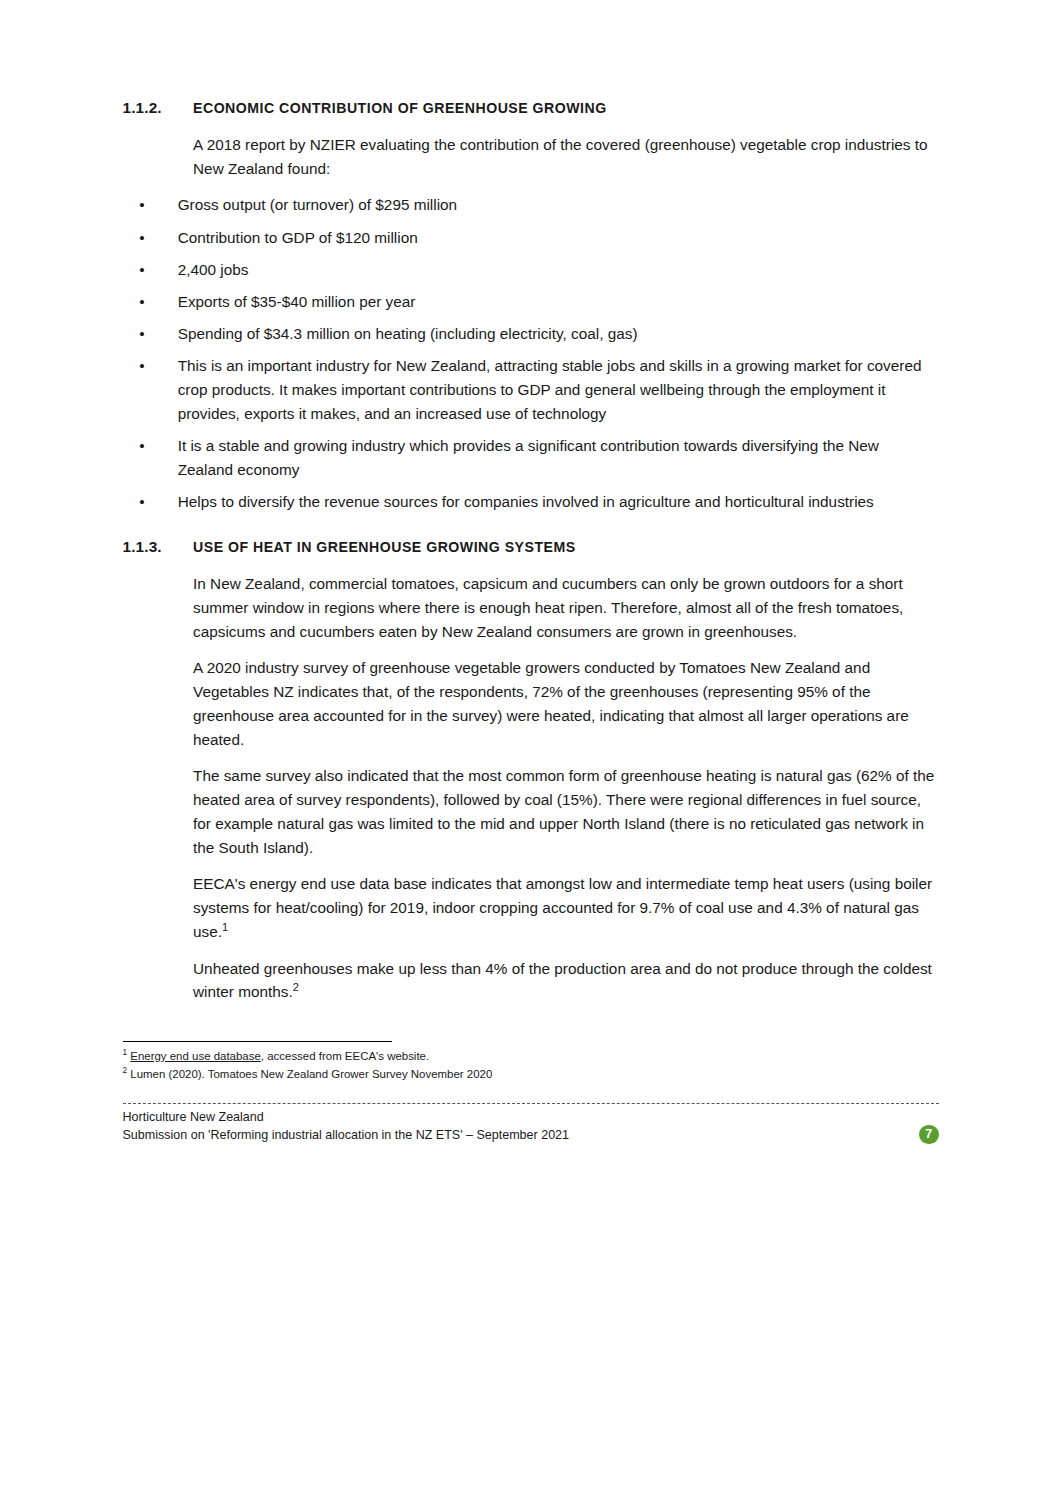1.1.2. Economic contribution of greenhouse growing
A 2018 report by NZIER evaluating the contribution of the covered (greenhouse) vegetable crop industries to New Zealand found:
Gross output (or turnover) of $295 million
Contribution to GDP of $120 million
2,400 jobs
Exports of $35-$40 million per year
Spending of $34.3 million on heating (including electricity, coal, gas)
This is an important industry for New Zealand, attracting stable jobs and skills in a growing market for covered crop products. It makes important contributions to GDP and general wellbeing through the employment it provides, exports it makes, and an increased use of technology
It is a stable and growing industry which provides a significant contribution towards diversifying the New Zealand economy
Helps to diversify the revenue sources for companies involved in agriculture and horticultural industries
1.1.3. Use of heat in greenhouse growing systems
In New Zealand, commercial tomatoes, capsicum and cucumbers can only be grown outdoors for a short summer window in regions where there is enough heat ripen. Therefore, almost all of the fresh tomatoes, capsicums and cucumbers eaten by New Zealand consumers are grown in greenhouses.
A 2020 industry survey of greenhouse vegetable growers conducted by Tomatoes New Zealand and Vegetables NZ indicates that, of the respondents, 72% of the greenhouses (representing 95% of the greenhouse area accounted for in the survey) were heated, indicating that almost all larger operations are heated.
The same survey also indicated that the most common form of greenhouse heating is natural gas (62% of the heated area of survey respondents), followed by coal (15%). There were regional differences in fuel source, for example natural gas was limited to the mid and upper North Island (there is no reticulated gas network in the South Island).
EECA's energy end use data base indicates that amongst low and intermediate temp heat users (using boiler systems for heat/cooling) for 2019, indoor cropping accounted for 9.7% of coal use and 4.3% of natural gas use.1
Unheated greenhouses make up less than 4% of the production area and do not produce through the coldest winter months.2
1 Energy end use database, accessed from EECA's website.
2 Lumen (2020). Tomatoes New Zealand Grower Survey November 2020
Horticulture New Zealand
Submission on 'Reforming industrial allocation in the NZ ETS' – September 2021
7